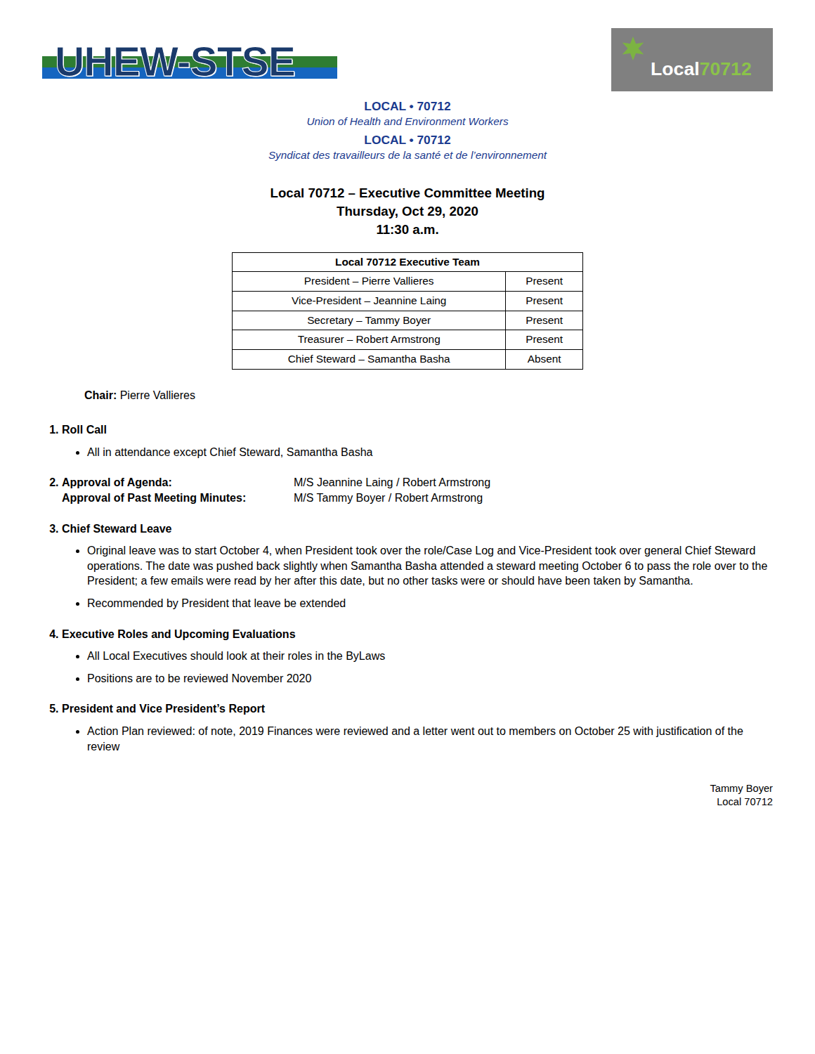UHEW-STSE
Local70712
LOCAL • 70712
Union of Health and Environment Workers
LOCAL • 70712
Syndicat des travailleurs de la santé et de l’environnement
Local 70712 – Executive Committee Meeting
Thursday, Oct 29, 2020
11:30 a.m.
| Local 70712 Executive Team |
| --- |
| President – Pierre Vallieres | Present |
| Vice-President – Jeannine Laing | Present |
| Secretary – Tammy Boyer | Present |
| Treasurer – Robert Armstrong | Present |
| Chief Steward – Samantha Basha | Absent |
Chair: Pierre Vallieres
Roll Call
All in attendance except Chief Steward, Samantha Basha
Approval of Agenda: M/S Jeannine Laing / Robert Armstrong
Approval of Past Meeting Minutes: M/S Tammy Boyer / Robert Armstrong
Chief Steward Leave
Original leave was to start October 4, when President took over the role/Case Log and Vice-President took over general Chief Steward operations. The date was pushed back slightly when Samantha Basha attended a steward meeting October 6 to pass the role over to the President; a few emails were read by her after this date, but no other tasks were or should have been taken by Samantha.
Recommended by President that leave be extended
Executive Roles and Upcoming Evaluations
All Local Executives should look at their roles in the ByLaws
Positions are to be reviewed November 2020
President and Vice President’s Report
Action Plan reviewed: of note, 2019 Finances were reviewed and a letter went out to members on October 25 with justification of the review
Tammy Boyer
Local 70712